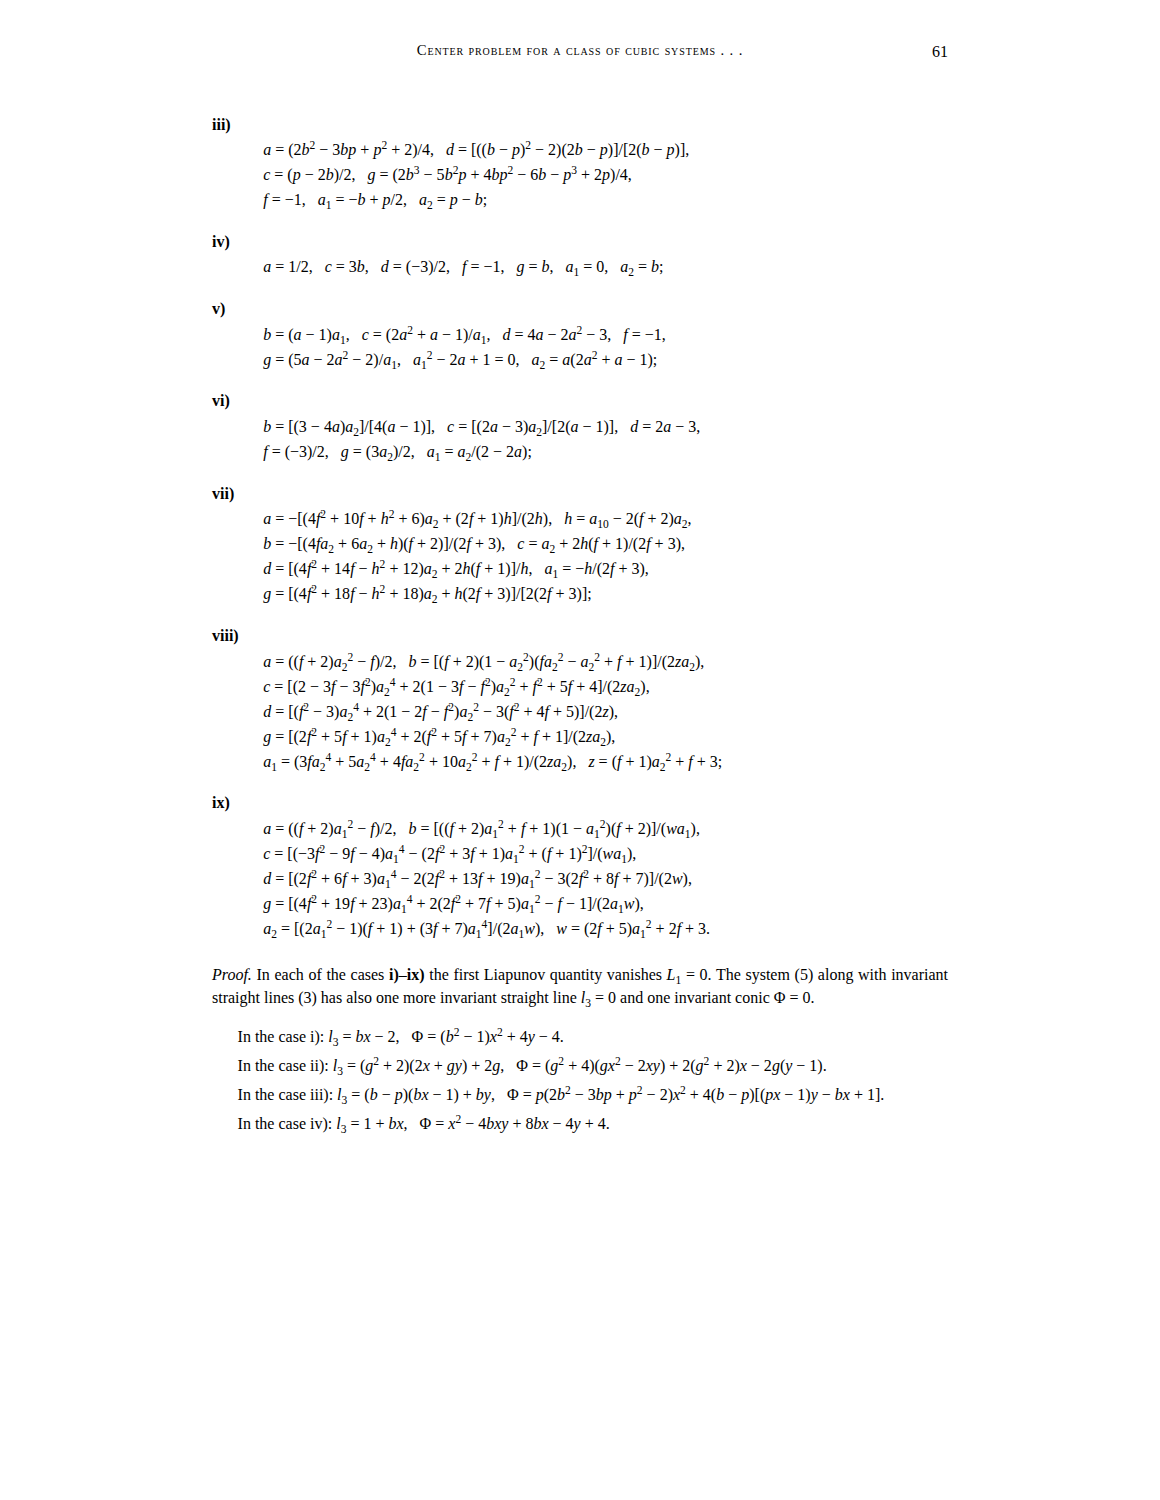Center problem for a class of cubic systems . . . 61
iii)
a = (2b2 − 3bp + p2 + 2)/4, d = [((b − p)2 − 2)(2b − p)]/[2(b − p)], c = (p − 2b)/2, g = (2b3 − 5b2p + 4bp2 − 6b − p3 + 2p)/4, f = −1, a1 = −b + p/2, a2 = p − b;
iv)
a = 1/2, c = 3b, d = (−3)/2, f = −1, g = b, a1 = 0, a2 = b;
v)
b = (a − 1)a1, c = (2a2 + a − 1)/a1, d = 4a − 2a2 − 3, f = −1, g = (5a − 2a2 − 2)/a1, a12 − 2a + 1 = 0, a2 = a(2a2 + a − 1);
vi)
b = [(3 − 4a)a2]/[4(a − 1)], c = [(2a − 3)a2]/[2(a − 1)], d = 2a − 3, f = (−3)/2, g = (3a2)/2, a1 = a2/(2 − 2a);
vii)
a = −[(4f2 + 10f + h2 + 6)a2 + (2f + 1)h]/(2h), h = a10 − 2(f + 2)a2, b = −[(4fa2 + 6a2 + h)(f + 2)]/(2f + 3), c = a2 + 2h(f + 1)/(2f + 3), d = [(4f2 + 14f − h2 + 12)a2 + 2h(f + 1)]/h, a1 = −h/(2f + 3), g = [(4f2 + 18f − h2 + 18)a2 + h(2f + 3)]/[2(2f + 3)];
viii)
a = ((f + 2)a22 − f)/2, b = [(f + 2)(1 − a22)(fa22 − a22 + f + 1)]/(2za2), c = [(2 − 3f − 3f2)a24 + 2(1 − 3f − f2)a22 + f2 + 5f + 4]/(2za2), d = [(f2 − 3)a24 + 2(1 − 2f − f2)a22 − 3(f2 + 4f + 5)]/(2z), g = [(2f2 + 5f + 1)a24 + 2(f2 + 5f + 7)a22 + f + 1]/(2za2), a1 = (3fa24 + 5a24 + 4fa22 + 10a22 + f + 1)/(2za2), z = (f + 1)a22 + f + 3;
ix)
a = ((f + 2)a12 − f)/2, b = [((f + 2)a12 + f + 1)(1 − a12)(f + 2)]/(wa1), c = [(−3f2 − 9f − 4)a14 − (2f2 + 3f + 1)a12 + (f + 1)2]/(wa1), d = [(2f2 + 6f + 3)a14 − 2(2f2 + 13f + 19)a12 − 3(2f2 + 8f + 7)]/(2w), g = [(4f2 + 19f + 23)a14 + 2(2f2 + 7f + 5)a12 − f − 1]/(2a1w), a2 = [(2a12 − 1)(f + 1) + (3f + 7)a14]/(2a1w), w = (2f + 5)a12 + 2f + 3.
Proof. In each of the cases i)–ix) the first Liapunov quantity vanishes L1 = 0. The system (5) along with invariant straight lines (3) has also one more invariant straight line l3 = 0 and one invariant conic Φ = 0.
In the case i): l3 = bx − 2, Φ = (b2 − 1)x2 + 4y − 4.
In the case ii): l3 = (g2 + 2)(2x + gy) + 2g, Φ = (g2 + 4)(gx2 − 2xy) + 2(g2 + 2)x − 2g(y − 1).
In the case iii): l3 = (b − p)(bx − 1) + by, Φ = p(2b2 − 3bp + p2 − 2)x2 + 4(b − p)[(px − 1)y − bx + 1].
In the case iv): l3 = 1 + bx, Φ = x2 − 4bxy + 8bx − 4y + 4.